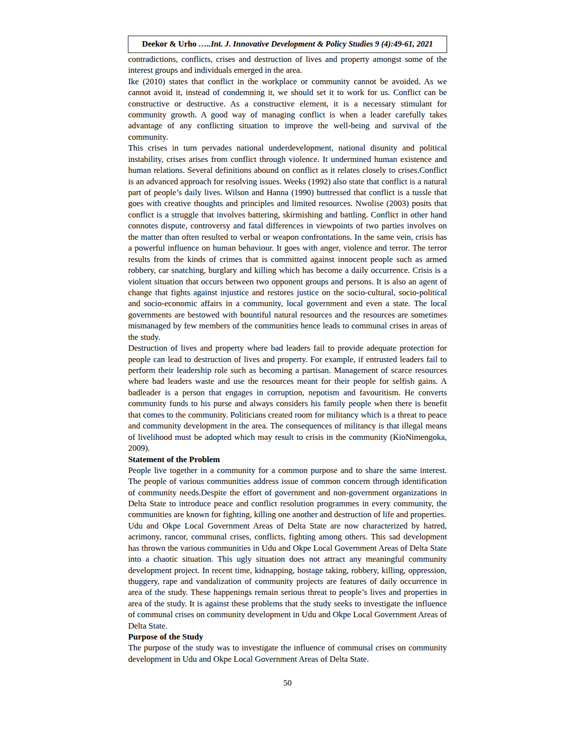Deekor & Urho …..Int. J. Innovative Development & Policy Studies 9 (4):49-61, 2021
contradictions, conflicts, crises and destruction of lives and property amongst some of the interest groups and individuals emerged in the area.
Ike (2010) states that conflict in the workplace or community cannot be avoided. As we cannot avoid it, instead of condemning it, we should set it to work for us. Conflict can be constructive or destructive. As a constructive element, it is a necessary stimulant for community growth. A good way of managing conflict is when a leader carefully takes advantage of any conflicting situation to improve the well-being and survival of the community.
This crises in turn pervades national underdevelopment, national disunity and political instability, crises arises from conflict through violence. It undermined human existence and human relations. Several definitions abound on conflict as it relates closely to crises.Conflict is an advanced approach for resolving issues. Weeks (1992) also state that conflict is a natural part of people’s daily lives. Wilson and Hanna (1990) buttressed that conflict is a tussle that goes with creative thoughts and principles and limited resources. Nwolise (2003) posits that conflict is a struggle that involves battering, skirmishing and battling. Conflict in other hand connotes dispute, controversy and fatal differences in viewpoints of two parties involves on the matter than often resulted to verbal or weapon confrontations. In the same vein, crisis has a powerful influence on human behaviour. It goes with anger, violence and terror. The terror results from the kinds of crimes that is committed against innocent people such as armed robbery, car snatching, burglary and killing which has become a daily occurrence. Crisis is a violent situation that occurs between two opponent groups and persons. It is also an agent of change that fights against injustice and restores justice on the socio-cultural, socio-political and socio-economic affairs in a community, local government and even a state. The local governments are bestowed with bountiful natural resources and the resources are sometimes mismanaged by few members of the communities hence leads to communal crises in areas of the study.
Destruction of lives and property where bad leaders fail to provide adequate protection for people can lead to destruction of lives and property. For example, if entrusted leaders fail to perform their leadership role such as becoming a partisan. Management of scarce resources where bad leaders waste and use the resources meant for their people for selfish gains. A badleader is a person that engages in corruption, nepotism and favouritism. He converts community funds to his purse and always considers his family people when there is benefit that comes to the community. Politicians created room for militancy which is a threat to peace and community development in the area. The consequences of militancy is that illegal means of livelihood must be adopted which may result to crisis in the community (KioNimengoka, 2009).
Statement of the Problem
People live together in a community for a common purpose and to share the same interest. The people of various communities address issue of common concern through identification of community needs.Despite the effort of government and non-government organizations in Delta State to introduce peace and conflict resolution programmes in every community, the communities are known for fighting, killing one another and destruction of life and properties.
Udu and Okpe Local Government Areas of Delta State are now characterized by hatred, acrimony, rancor, communal crises, conflicts, fighting among others. This sad development has thrown the various communities in Udu and Okpe Local Government Areas of Delta State into a chaotic situation. This ugly situation does not attract any meaningful community development project. In recent time, kidnapping, hostage taking, robbery, killing, oppression, thuggery, rape and vandalization of community projects are features of daily occurrence in area of the study. These happenings remain serious threat to people’s lives and properties in area of the study. It is against these problems that the study seeks to investigate the influence of communal crises on community development in Udu and Okpe Local Government Areas of Delta State.
Purpose of the Study
The purpose of the study was to investigate the influence of communal crises on community development in Udu and Okpe Local Government Areas of Delta State.
50